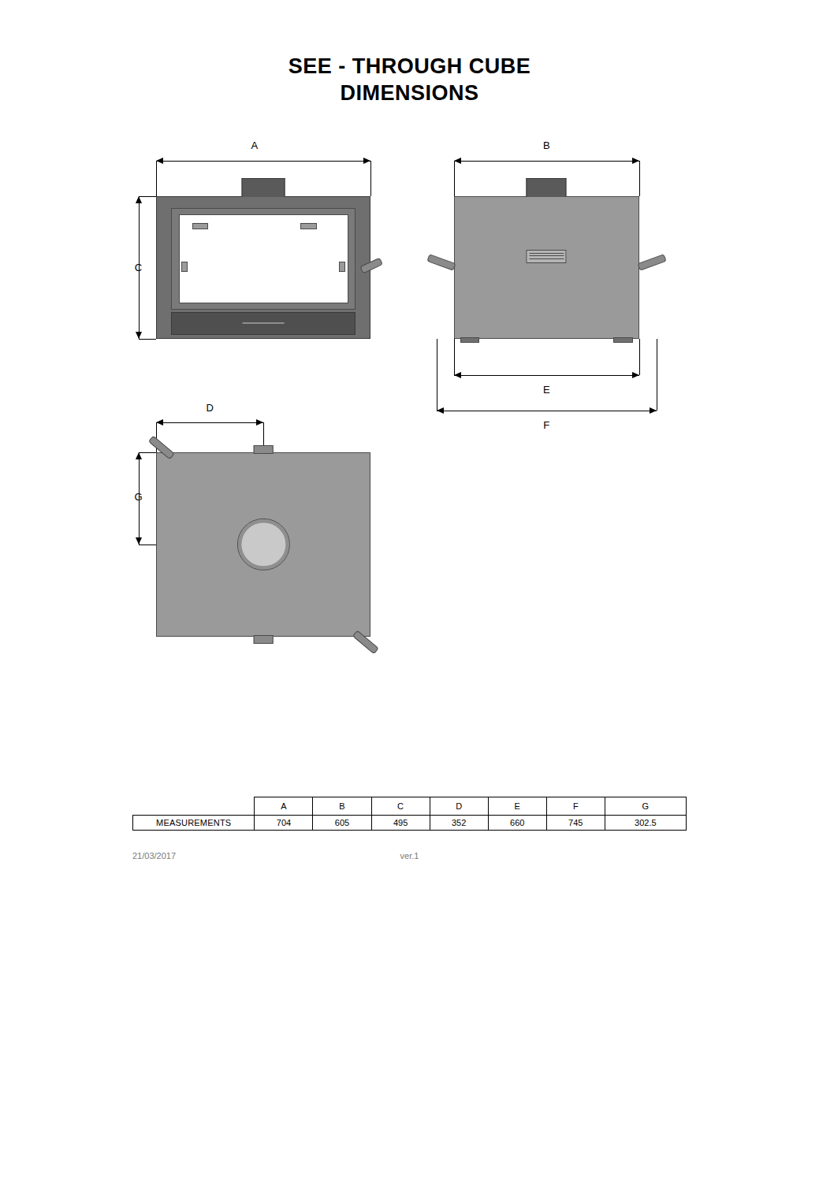SEE - THROUGH CUBE
DIMENSIONS
A
C
B
E
F
D
G
| | A | B | C | D | E | F | G |
| --- | --- | --- | --- | --- | --- | --- | --- |
| MEASUREMENTS | 704 | 605 | 495 | 352 | 660 | 745 | 302.5 |
21/03/2017 ver.1